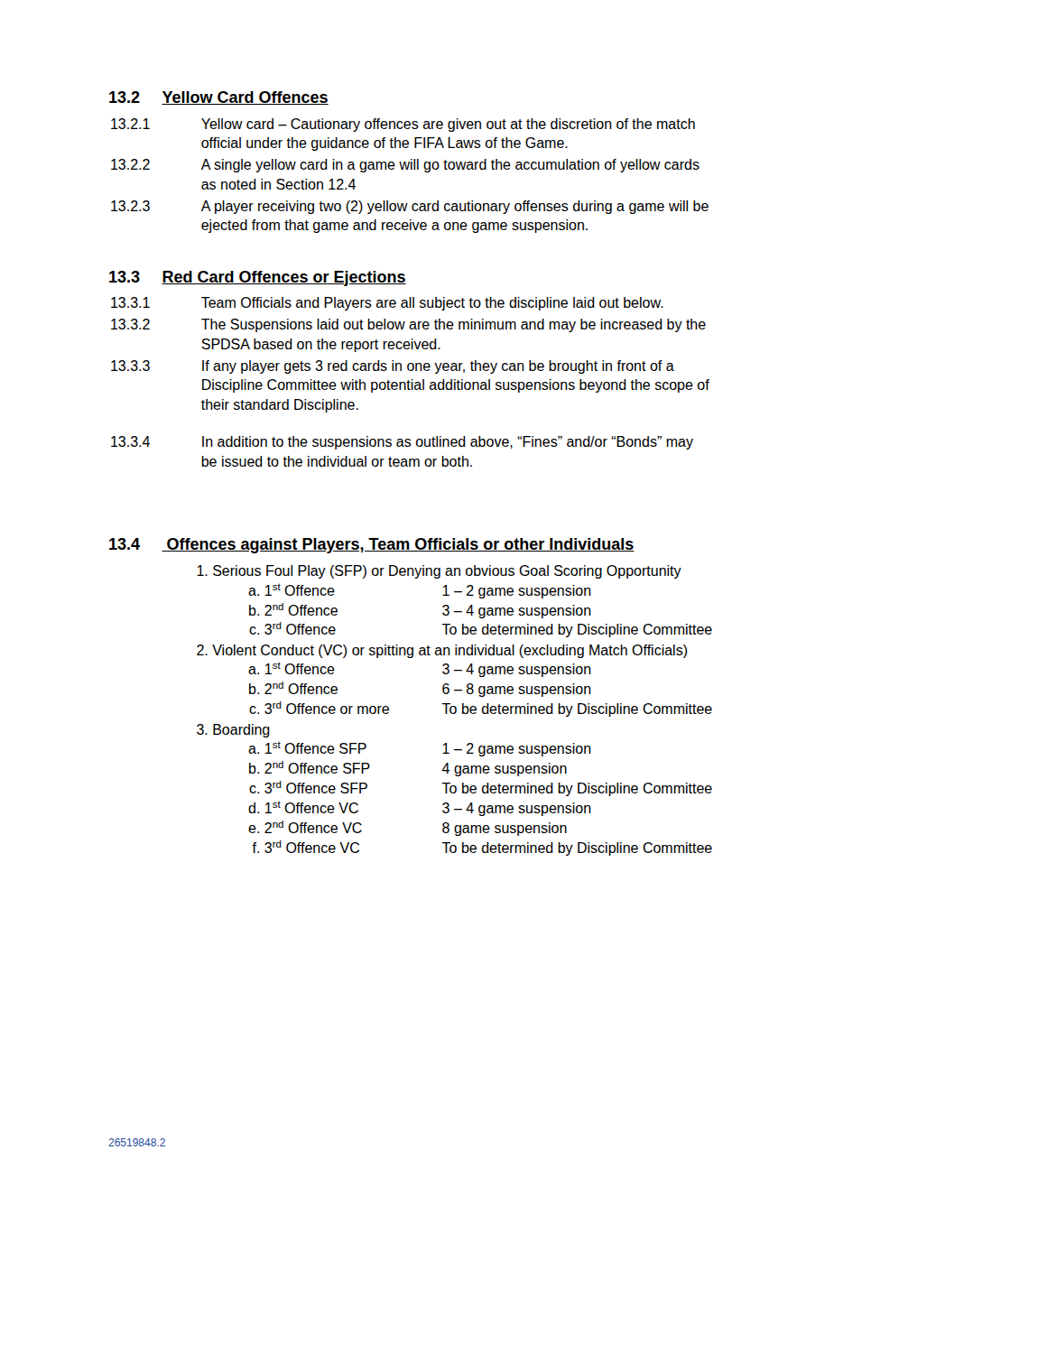13.2 Yellow Card Offences
13.2.1
Yellow card – Cautionary offences are given out at the discretion of the match official under the guidance of the FIFA Laws of the Game.
13.2.2
A single yellow card in a game will go toward the accumulation of yellow cards as noted in Section 12.4
13.2.3
A player receiving two (2) yellow card cautionary offenses during a game will be ejected from that game and receive a one game suspension.
13.3 Red Card Offences or Ejections
13.3.1
Team Officials and Players are all subject to the discipline laid out below.
13.3.2
The Suspensions laid out below are the minimum and may be increased by the SPDSA based on the report received.
13.3.3
If any player gets 3 red cards in one year, they can be brought in front of a Discipline Committee with potential additional suspensions beyond the scope of their standard Discipline.
13.3.4
In addition to the suspensions as outlined above, “Fines” and/or “Bonds” may be issued to the individual or team or both.
13.4 Offences against Players, Team Officials or other Individuals
Serious Foul Play (SFP) or Denying an obvious Goal Scoring Opportunity
1st Offence
1 – 2 game suspension
2nd Offence
3 – 4 game suspension
3rd Offence
To be determined by Discipline Committee
Violent Conduct (VC) or spitting at an individual (excluding Match Officials)
1st Offence
3 – 4 game suspension
2nd Offence
6 – 8 game suspension
3rd Offence or more
To be determined by Discipline Committee
Boarding
1st Offence SFP
1 – 2 game suspension
2nd Offence SFP
4 game suspension
3rd Offence SFP
To be determined by Discipline Committee
1st Offence VC
3 – 4 game suspension
2nd Offence VC
8 game suspension
3rd Offence VC
To be determined by Discipline Committee
26519848.2